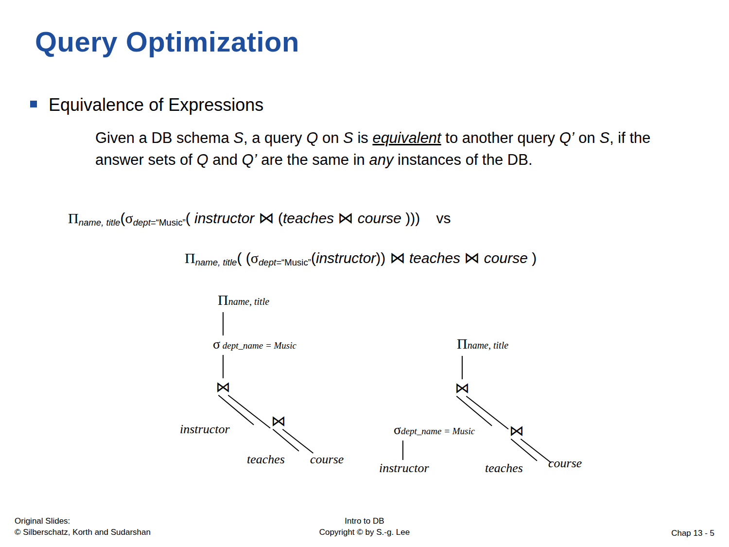Query Optimization
Equivalence of Expressions
Given a DB schema S, a query Q on S is equivalent to another query Q’ on S, if the answer sets of Q and Q’ are the same in any instances of the DB.
Πname, title(σdept=“Music”( instructor ⋈ (teaches ⋈ course ))) vs
Πname, title( (σdept=“Music”(instructor)) ⋈ teaches ⋈ course )
Πname, title
σ dept_name = Music
⋈
instructor
⋈
teaches
course
Πname, title
⋈
σdept_name = Music
instructor
⋈
teaches
course
Original Slides:
© Silberschatz, Korth and Sudarshan
Intro to DB
Copyright © by S.-g. Lee
Chap 13 - 5